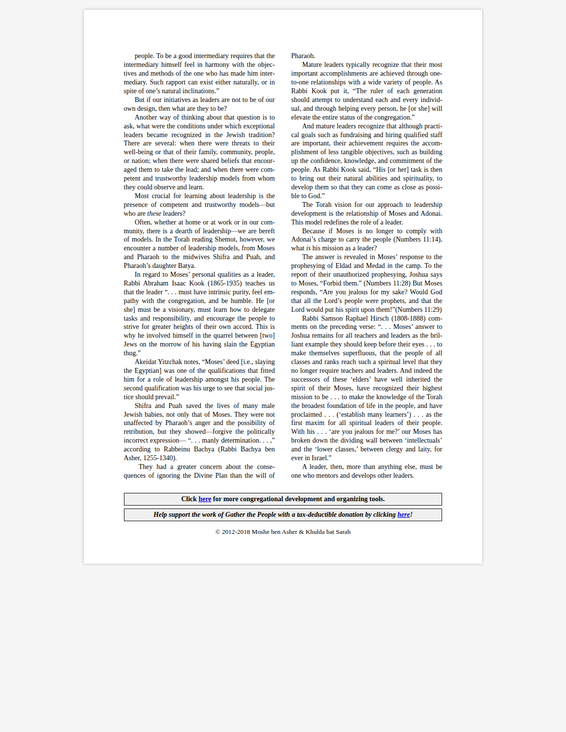people. To be a good intermediary requires that the intermediary himself feel in harmony with the objectives and methods of the one who has made him intermediary. Such rapport can exist either naturally, or in spite of one’s natural inclinations.”
But if our initiatives as leaders are not to be of our own design, then what are they to be?
Another way of thinking about that question is to ask, what were the conditions under which exceptional leaders became recognized in the Jewish tradition? There are several: when there were threats to their well-being or that of their family, community, people, or nation; when there were shared beliefs that encouraged them to take the lead; and when there were competent and trustworthy leadership models from whom they could observe and learn.
Most crucial for learning about leadership is the presence of competent and trustworthy models—but who are these leaders?
Often, whether at home or at work or in our community, there is a dearth of leadership—we are bereft of models. In the Torah reading Shemot, however, we encounter a number of leadership models, from Moses and Pharaoh to the midwives Shifra and Puah, and Pharaoh’s daughter Batya.
In regard to Moses’ personal qualities as a leader, Rabbi Abraham Isaac Kook (1865-1935) teaches us that the leader “. . . must have intrinsic purity, feel empathy with the congregation, and be humble. He [or she] must be a visionary, must learn how to delegate tasks and responsibility, and encourage the people to strive for greater heights of their own accord. This is why he involved himself in the quarrel between [two] Jews on the morrow of his having slain the Egyptian thug.”
Akeidat Yitzchak notes, “Moses’ deed [i.e., slaying the Egyptian] was one of the qualifications that fitted him for a role of leadership amongst his people. The second qualification was his urge to see that social justice should prevail.”
Shifra and Puah saved the lives of many male Jewish babies, not only that of Moses. They were not unaffected by Pharaoh’s anger and the possibility of retribution, but they showed—forgive the politically incorrect expression— “. . . manly determination. . . ,” according to Rabbeinu Bachya (Rabbi Bachya ben Asher, 1255-1340).
They had a greater concern about the consequences of ignoring the Divine Plan than the will of Pharaoh.
Mature leaders typically recognize that their most important accomplishments are achieved through one-to-one relationships with a wide variety of people. As Rabbi Kook put it, “The ruler of each generation should attempt to understand each and every individual, and through helping every person, he [or she] will elevate the entire status of the congregation.”
And mature leaders recognize that although practical goals such as fundraising and hiring qualified staff are important, their achievement requires the accomplishment of less tangible objectives, such as building up the confidence, knowledge, and commitment of the people. As Rabbi Kook said, “His [or her] task is then to bring out their natural abilities and spirituality, to develop them so that they can come as close as possible to God.”
The Torah vision for our approach to leadership development is the relationship of Moses and Adonai. This model redefines the role of a leader.
Because if Moses is no longer to comply with Adonai’s charge to carry the people (Numbers 11:14), what is his mission as a leader?
The answer is revealed in Moses’ response to the prophesying of Eldad and Medad in the camp. To the report of their unauthorized prophesying, Joshua says to Moses, “Forbid them.” (Numbers 11:28) But Moses responds, “Are you jealous for my sake? Would God that all the Lord’s people were prophets, and that the Lord would put his spirit upon them!”(Numbers 11:29)
Rabbi Samson Raphael Hirsch (1808-1888) comments on the preceding verse: “. . . Moses’ answer to Joshua remains for all teachers and leaders as the brilliant example they should keep before their eyes . . . to make themselves superfluous, that the people of all classes and ranks reach such a spiritual level that they no longer require teachers and leaders. And indeed the successors of these ‘elders’ have well inherited the spirit of their Moses, have recognized their highest mission to be . . . to make the knowledge of the Torah the broadest foundation of life in the people, and have proclaimed . . . (‘establish many learners’) . . . as the first maxim for all spiritual leaders of their people. With his . . . ‘are you jealous for me?’ our Moses has broken down the dividing wall between ‘intellectuals’ and the ‘lower classes,’ between clergy and laity, for ever in Israel.”
A leader, then, more than anything else, must be one who mentors and develops other leaders.
Click here for more congregational development and organizing tools.
Help support the work of Gather the People with a tax-deductible donation by clicking here!
© 2012-2018 Moshe ben Asher & Khulda bat Sarah